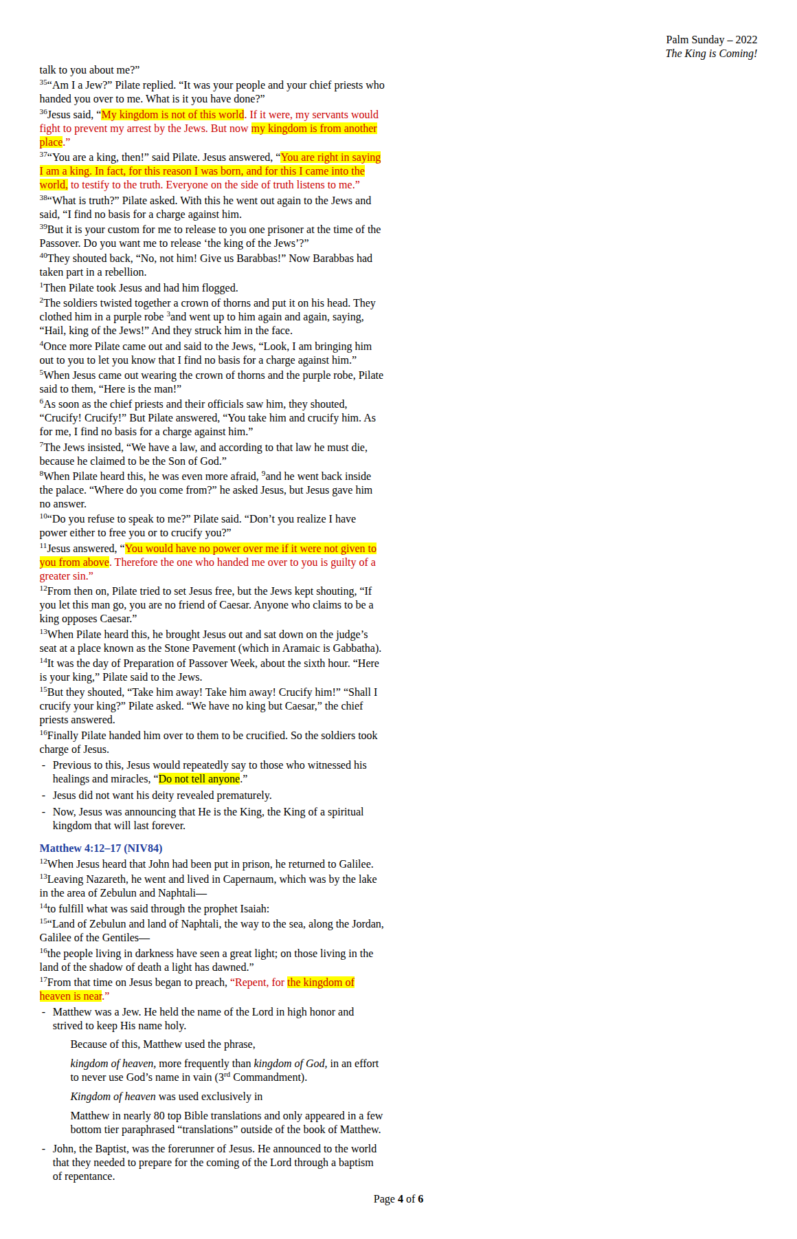Palm Sunday – 2022
The King is Coming!
talk to you about me?”
35“Am I a Jew?” Pilate replied. “It was your people and your chief priests who handed you over to me. What is it you have done?”
36Jesus said, “My kingdom is not of this world. If it were, my servants would fight to prevent my arrest by the Jews. But now my kingdom is from another place.”
37“You are a king, then!” said Pilate. Jesus answered, “You are right in saying I am a king. In fact, for this reason I was born, and for this I came into the world, to testify to the truth. Everyone on the side of truth listens to me.”
38“What is truth?” Pilate asked. With this he went out again to the Jews and said, “I find no basis for a charge against him.
39But it is your custom for me to release to you one prisoner at the time of the Passover. Do you want me to release ‘the king of the Jews’?”
40They shouted back, “No, not him! Give us Barabbas!” Now Barabbas had taken part in a rebellion.
1Then Pilate took Jesus and had him flogged.
2The soldiers twisted together a crown of thorns and put it on his head. They clothed him in a purple robe 3and went up to him again and again, saying, “Hail, king of the Jews!” And they struck him in the face.
4Once more Pilate came out and said to the Jews, “Look, I am bringing him out to you to let you know that I find no basis for a charge against him.”
5When Jesus came out wearing the crown of thorns and the purple robe, Pilate said to them, “Here is the man!”
6As soon as the chief priests and their officials saw him, they shouted, “Crucify! Crucify!” But Pilate answered, “You take him and crucify him. As for me, I find no basis for a charge against him.”
7The Jews insisted, “We have a law, and according to that law he must die, because he claimed to be the Son of God.”
8When Pilate heard this, he was even more afraid, 9and he went back inside the palace. “Where do you come from?” he asked Jesus, but Jesus gave him no answer.
10“Do you refuse to speak to me?” Pilate said. “Don’t you realize I have power either to free you or to crucify you?”
11Jesus answered, “You would have no power over me if it were not given to you from above. Therefore the one who handed me over to you is guilty of a greater sin.”
12From then on, Pilate tried to set Jesus free, but the Jews kept shouting, “If you let this man go, you are no friend of Caesar. Anyone who claims to be a king opposes Caesar.”
13When Pilate heard this, he brought Jesus out and sat down on the judge’s seat at a place known as the Stone Pavement (which in Aramaic is Gabbatha).
14It was the day of Preparation of Passover Week, about the sixth hour. “Here is your king,” Pilate said to the Jews.
15But they shouted, “Take him away! Take him away! Crucify him!” “Shall I crucify your king?” Pilate asked. “We have no king but Caesar,” the chief priests answered.
16Finally Pilate handed him over to them to be crucified. So the soldiers took charge of Jesus.
Previous to this, Jesus would repeatedly say to those who witnessed his healings and miracles, “Do not tell anyone.”
Jesus did not want his deity revealed prematurely.
Now, Jesus was announcing that He is the King, the King of a spiritual kingdom that will last forever.
Matthew 4:12–17 (NIV84)
12When Jesus heard that John had been put in prison, he returned to Galilee.
13Leaving Nazareth, he went and lived in Capernaum, which was by the lake in the area of Zebulun and Naphtali—
14to fulfill what was said through the prophet Isaiah:
15“Land of Zebulun and land of Naphtali, the way to the sea, along the Jordan, Galilee of the Gentiles—
16the people living in darkness have seen a great light; on those living in the land of the shadow of death a light has dawned.”
17From that time on Jesus began to preach, “Repent, for the kingdom of heaven is near.”
Matthew was a Jew. He held the name of the Lord in high honor and strived to keep His name holy.
Because of this, Matthew used the phrase,
kingdom of heaven, more frequently than kingdom of God, in an effort to never use God’s name in vain (3rd Commandment).
Kingdom of heaven was used exclusively in
Matthew in nearly 80 top Bible translations and only appeared in a few bottom tier paraphrased “translations” outside of the book of Matthew.
John, the Baptist, was the forerunner of Jesus. He announced to the world that they needed to prepare for the coming of the Lord through a baptism of repentance.
Page 4 of 6